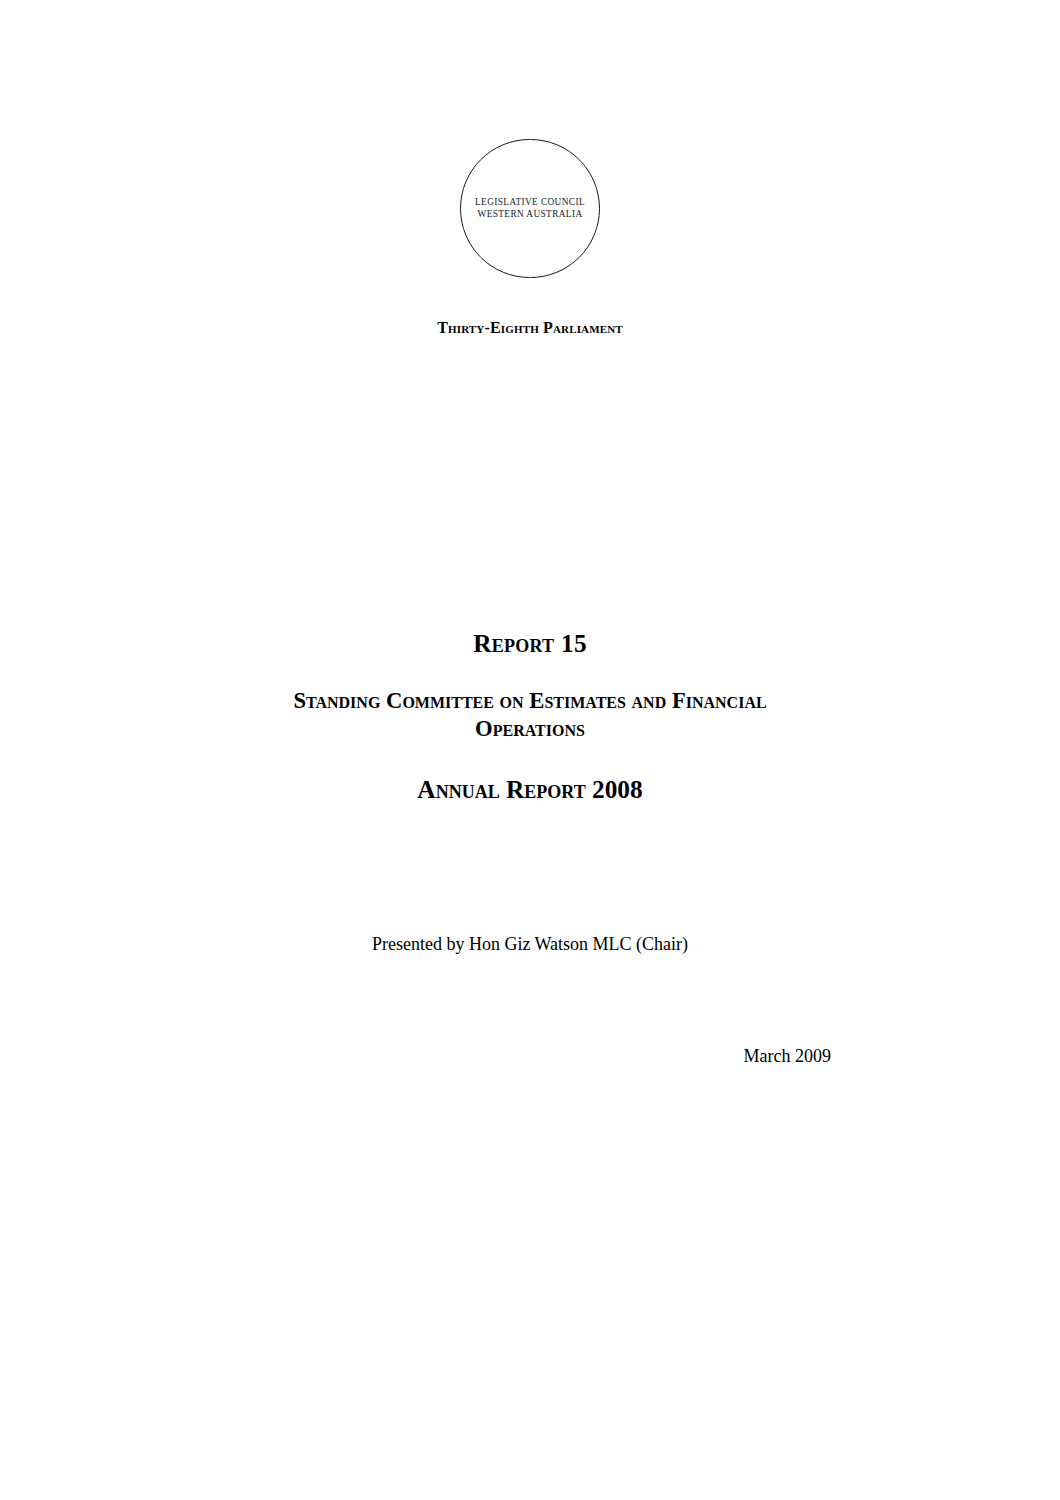Legislative Council
Western Australia
Thirty-Eighth Parliament
Report 15
Standing Committee on Estimates and Financial Operations
Annual Report 2008
Presented by Hon Giz Watson MLC (Chair)
March 2009